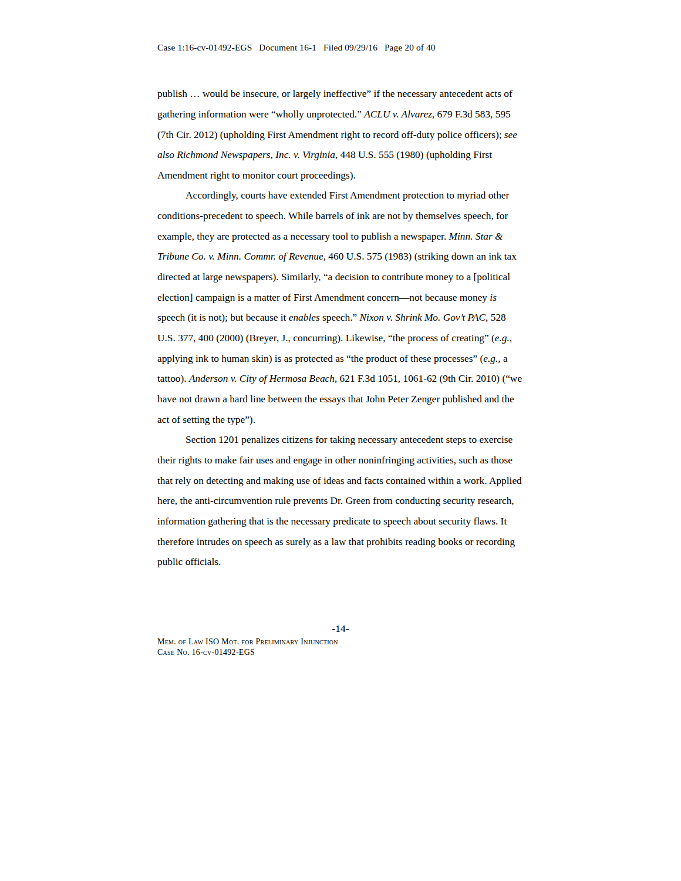Case 1:16-cv-01492-EGS Document 16-1 Filed 09/29/16 Page 20 of 40
publish … would be insecure, or largely ineffective” if the necessary antecedent acts of gathering information were “wholly unprotected.” ACLU v. Alvarez, 679 F.3d 583, 595 (7th Cir. 2012) (upholding First Amendment right to record off-duty police officers); see also Richmond Newspapers, Inc. v. Virginia, 448 U.S. 555 (1980) (upholding First Amendment right to monitor court proceedings).
Accordingly, courts have extended First Amendment protection to myriad other conditions-precedent to speech. While barrels of ink are not by themselves speech, for example, they are protected as a necessary tool to publish a newspaper. Minn. Star & Tribune Co. v. Minn. Commr. of Revenue, 460 U.S. 575 (1983) (striking down an ink tax directed at large newspapers). Similarly, “a decision to contribute money to a [political election] campaign is a matter of First Amendment concern—not because money is speech (it is not); but because it enables speech.” Nixon v. Shrink Mo. Gov’t PAC, 528 U.S. 377, 400 (2000) (Breyer, J., concurring). Likewise, “the process of creating” (e.g., applying ink to human skin) is as protected as “the product of these processes” (e.g., a tattoo). Anderson v. City of Hermosa Beach, 621 F.3d 1051, 1061-62 (9th Cir. 2010) (“we have not drawn a hard line between the essays that John Peter Zenger published and the act of setting the type”).
Section 1201 penalizes citizens for taking necessary antecedent steps to exercise their rights to make fair uses and engage in other noninfringing activities, such as those that rely on detecting and making use of ideas and facts contained within a work. Applied here, the anti-circumvention rule prevents Dr. Green from conducting security research, information gathering that is the necessary predicate to speech about security flaws. It therefore intrudes on speech as surely as a law that prohibits reading books or recording public officials.
-14-
Mem. of Law ISO Mot. for Preliminary Injunction
Case No. 16-cv-01492-EGS